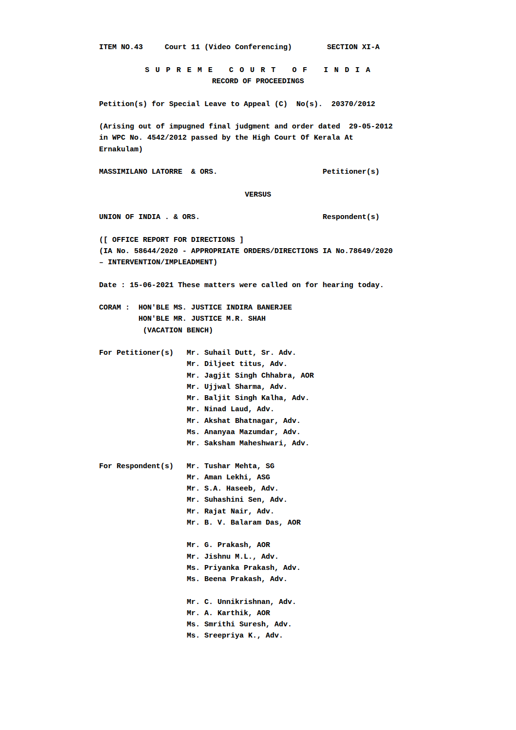ITEM NO.43     Court 11 (Video Conferencing)        SECTION XI-A
S U P R E M E   C O U R T   O F   I N D I A
RECORD OF PROCEEDINGS
Petition(s) for Special Leave to Appeal (C)  No(s).  20370/2012
(Arising out of impugned final judgment and order dated  29-05-2012
in WPC No. 4542/2012 passed by the High Court Of Kerala At
Ernakulam)
MASSIMILANO LATORRE  & ORS.                        Petitioner(s)
VERSUS
UNION OF INDIA . & ORS.                            Respondent(s)
([ OFFICE REPORT FOR DIRECTIONS ]
(IA No. 58644/2020 - APPROPRIATE ORDERS/DIRECTIONS IA No.78649/2020
– INTERVENTION/IMPLEADMENT)
Date : 15-06-2021 These matters were called on for hearing today.
CORAM :  HON'BLE MS. JUSTICE INDIRA BANERJEE
         HON'BLE MR. JUSTICE M.R. SHAH
          (VACATION BENCH)
For Petitioner(s)   Mr. Suhail Dutt, Sr. Adv.
                    Mr. Diljeet titus, Adv.
                    Mr. Jagjit Singh Chhabra, AOR
                    Mr. Ujjwal Sharma, Adv.
                    Mr. Baljit Singh Kalha, Adv.
                    Mr. Ninad Laud, Adv.
                    Mr. Akshat Bhatnagar, Adv.
                    Ms. Ananyaa Mazumdar, Adv.
                    Mr. Saksham Maheshwari, Adv.
For Respondent(s)   Mr. Tushar Mehta, SG
                    Mr. Aman Lekhi, ASG
                    Mr. S.A. Haseeb, Adv.
                    Mr. Suhashini Sen, Adv.
                    Mr. Rajat Nair, Adv.
                    Mr. B. V. Balaram Das, AOR

                    Mr. G. Prakash, AOR
                    Mr. Jishnu M.L., Adv.
                    Ms. Priyanka Prakash, Adv.
                    Ms. Beena Prakash, Adv.

                    Mr. C. Unnikrishnan, Adv.
                    Mr. A. Karthik, AOR
                    Ms. Smrithi Suresh, Adv.
                    Ms. Sreepriya K., Adv.